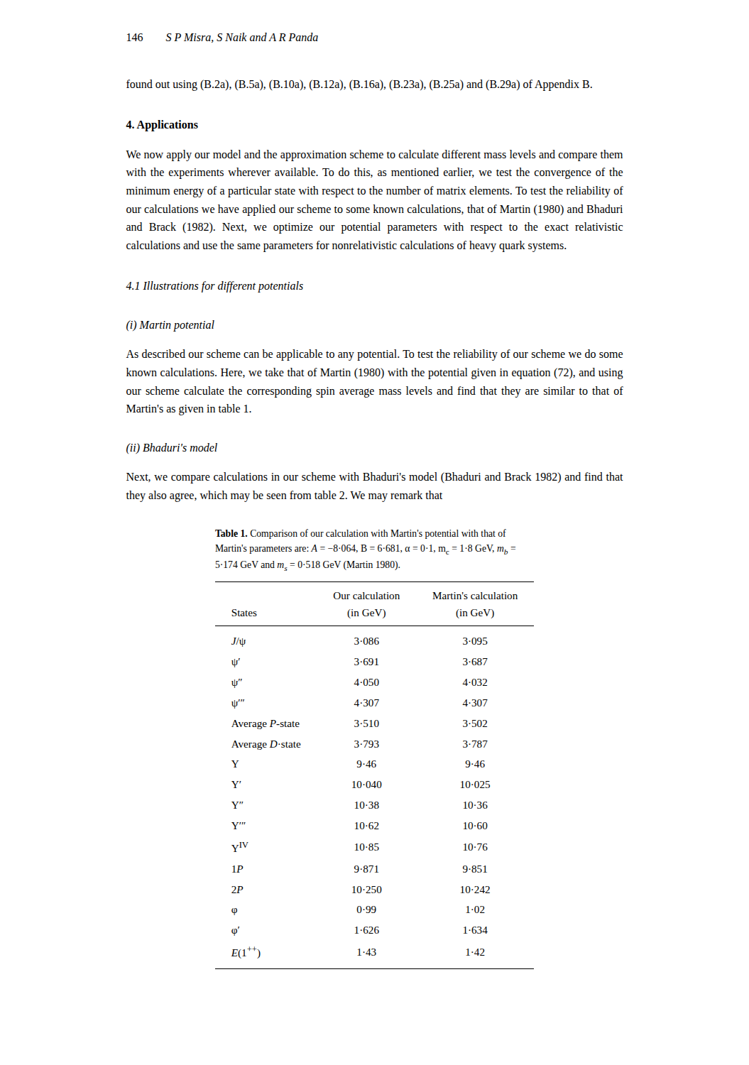146 S P Misra, S Naik and A R Panda
found out using (B.2a), (B.5a), (B.10a), (B.12a), (B.16a), (B.23a), (B.25a) and (B.29a) of Appendix B.
4. Applications
We now apply our model and the approximation scheme to calculate different mass levels and compare them with the experiments wherever available. To do this, as mentioned earlier, we test the convergence of the minimum energy of a particular state with respect to the number of matrix elements. To test the reliability of our calculations we have applied our scheme to some known calculations, that of Martin (1980) and Bhaduri and Brack (1982). Next, we optimize our potential parameters with respect to the exact relativistic calculations and use the same parameters for nonrelativistic calculations of heavy quark systems.
4.1 Illustrations for different potentials
(i) Martin potential
As described our scheme can be applicable to any potential. To test the reliability of our scheme we do some known calculations. Here, we take that of Martin (1980) with the potential given in equation (72), and using our scheme calculate the corresponding spin average mass levels and find that they are similar to that of Martin's as given in table 1.
(ii) Bhaduri's model
Next, we compare calculations in our scheme with Bhaduri's model (Bhaduri and Brack 1982) and find that they also agree, which may be seen from table 2. We may remark that
Table 1. Comparison of our calculation with Martin's potential with that of Martin's parameters are: A = −8·064, B = 6·681, α = 0·1, m c = 1·8 GeV, m b = 5·174 GeV and m s = 0·518 GeV (Martin 1980).
| States | Our calculation (in GeV) | Martin's calculation (in GeV) |
| --- | --- | --- |
| J /ψ | 3·086 | 3·095 |
| ψ′ | 3·691 | 3·687 |
| ψ″ | 4·050 | 4·032 |
| ψ′″ | 4·307 | 4·307 |
| Average P -state | 3·510 | 3·502 |
| Average D ·state | 3·793 | 3·787 |
| Υ | 9·46 | 9·46 |
| Υ′ | 10·040 | 10·025 |
| Υ″ | 10·38 | 10·36 |
| Υ′″ | 10·62 | 10·60 |
| Υ IV | 10·85 | 10·76 |
| 1 P | 9·871 | 9·851 |
| 2 P | 10·250 | 10·242 |
| φ | 0·99 | 1·02 |
| φ′ | 1·626 | 1·634 |
| E (1 ++ ) | 1·43 | 1·42 |